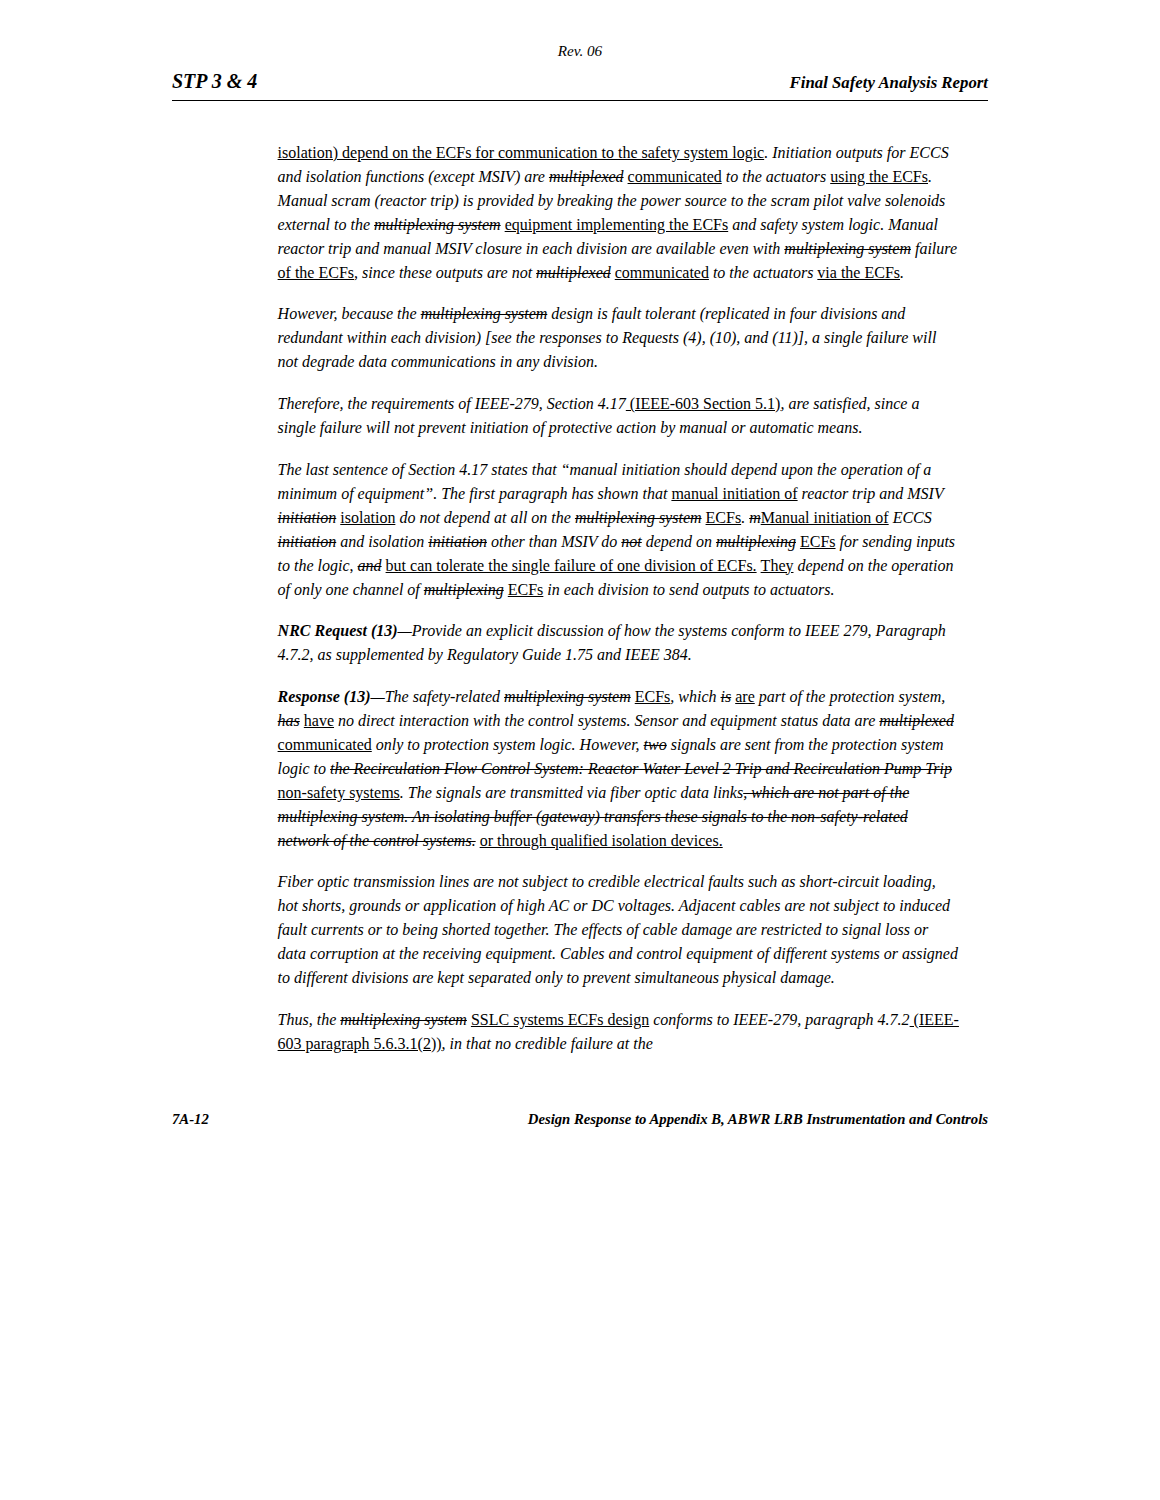Rev. 06
STP 3 & 4
Final Safety Analysis Report
isolation) depend on the ECFs for communication to the safety system logic. Initiation outputs for ECCS and isolation functions (except MSIV) are multiplexed communicated to the actuators using the ECFs. Manual scram (reactor trip) is provided by breaking the power source to the scram pilot valve solenoids external to the multiplexing system equipment implementing the ECFs and safety system logic. Manual reactor trip and manual MSIV closure in each division are available even with multiplexing system failure of the ECFs, since these outputs are not multiplexed communicated to the actuators via the ECFs.
However, because the multiplexing system design is fault tolerant (replicated in four divisions and redundant within each division) [see the responses to Requests (4), (10), and (11)], a single failure will not degrade data communications in any division.
Therefore, the requirements of IEEE-279, Section 4.17 (IEEE-603 Section 5.1), are satisfied, since a single failure will not prevent initiation of protective action by manual or automatic means.
The last sentence of Section 4.17 states that “manual initiation should depend upon the operation of a minimum of equipment”. The first paragraph has shown that manual initiation of reactor trip and MSIV initiation isolation do not depend at all on the multiplexing system ECFs. mManual initiation of ECCS initiation and isolation initiation other than MSIV do not depend on multiplexing ECFs for sending inputs to the logic, and but can tolerate the single failure of one division of ECFs. They depend on the operation of only one channel of multiplexing ECFs in each division to send outputs to actuators.
NRC Request (13)—Provide an explicit discussion of how the systems conform to IEEE 279, Paragraph 4.7.2, as supplemented by Regulatory Guide 1.75 and IEEE 384.
Response (13)—The safety-related multiplexing system ECFs, which is are part of the protection system, has have no direct interaction with the control systems. Sensor and equipment status data are multiplexed communicated only to protection system logic. However, two signals are sent from the protection system logic to the Recirculation Flow Control System: Reactor Water Level 2 Trip and Recirculation Pump Trip non-safety systems. The signals are transmitted via fiber optic data links, which are not part of the multiplexing system. An isolating buffer (gateway) transfers these signals to the non-safety-related network of the control systems. or through qualified isolation devices.
Fiber optic transmission lines are not subject to credible electrical faults such as short-circuit loading, hot shorts, grounds or application of high AC or DC voltages. Adjacent cables are not subject to induced fault currents or to being shorted together. The effects of cable damage are restricted to signal loss or data corruption at the receiving equipment. Cables and control equipment of different systems or assigned to different divisions are kept separated only to prevent simultaneous physical damage.
Thus, the multiplexing system SSLC systems ECFs design conforms to IEEE-279, paragraph 4.7.2 (IEEE-603 paragraph 5.6.3.1(2)), in that no credible failure at the
7A-12
Design Response to Appendix B, ABWR LRB Instrumentation and Controls